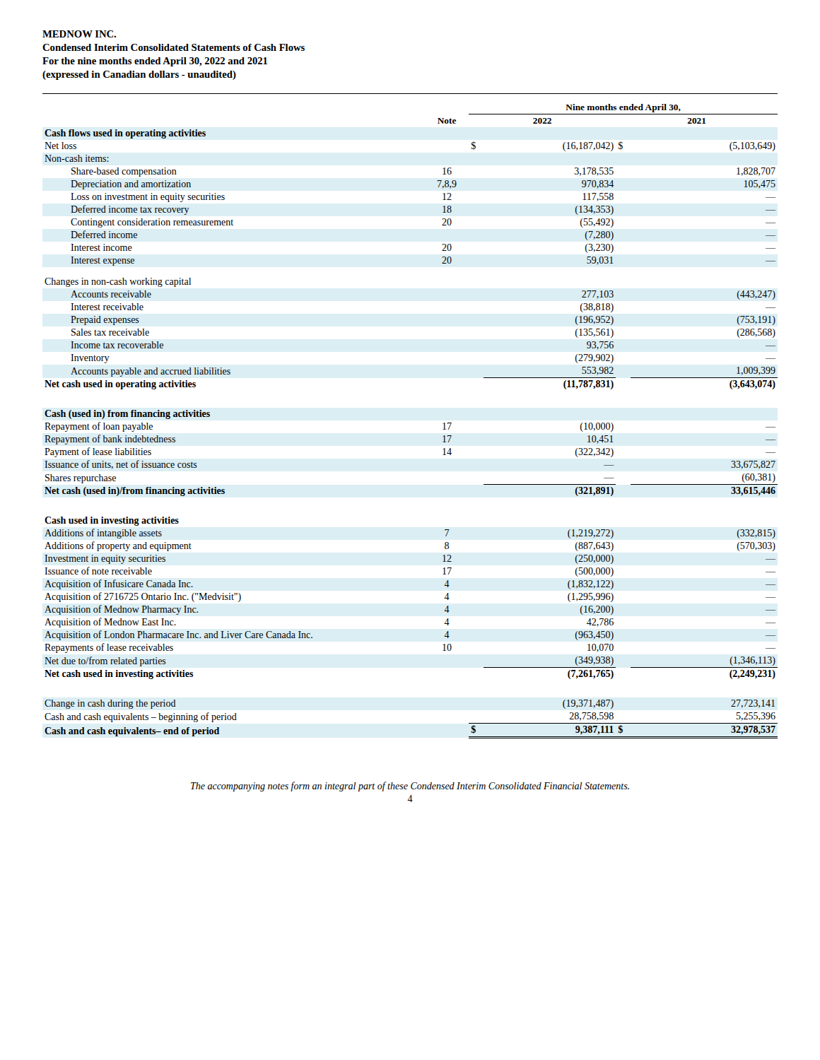MEDNOW INC.
Condensed Interim Consolidated Statements of Cash Flows
For the nine months ended April 30, 2022 and 2021
(expressed in Canadian dollars - unaudited)
| | | Nine months ended April 30, |
| | Note | 2022 | 2021 |
| Cash flows used in operating activities | | | | | |
| Net loss | | $ | (16,187,042) | $ | (5,103,649) |
| Non-cash items: | | | | | |
| Share-based compensation | 16 | | 3,178,535 | | 1,828,707 |
| Depreciation and amortization | 7,8,9 | | 970,834 | | 105,475 |
| Loss on investment in equity securities | 12 | | 117,558 | | — |
| Deferred income tax recovery | 18 | | (134,353) | | — |
| Contingent consideration remeasurement | 20 | | (55,492) | | — |
| Deferred income | | | (7,280) | | — |
| Interest income | 20 | | (3,230) | | — |
| Interest expense | 20 | | 59,031 | | — |
| Changes in non-cash working capital | | | | | |
| Accounts receivable | | | 277,103 | | (443,247) |
| Interest receivable | | | (38,818) | | — |
| Prepaid expenses | | | (196,952) | | (753,191) |
| Sales tax receivable | | | (135,561) | | (286,568) |
| Income tax recoverable | | | 93,756 | | — |
| Inventory | | | (279,902) | | — |
| Accounts payable and accrued liabilities | | | 553,982 | | 1,009,399 |
| Net cash used in operating activities | | | (11,787,831) | | (3,643,074) |
| Cash (used in) from financing activities | | | | | |
| Repayment of loan payable | 17 | | (10,000) | | — |
| Repayment of bank indebtedness | 17 | | 10,451 | | — |
| Payment of lease liabilities | 14 | | (322,342) | | — |
| Issuance of units, net of issuance costs | | | — | | 33,675,827 |
| Shares repurchase | | | — | | (60,381) |
| Net cash (used in)/from financing activities | | | (321,891) | | 33,615,446 |
| Cash used in investing activities | | | | | |
| Additions of intangible assets | 7 | | (1,219,272) | | (332,815) |
| Additions of property and equipment | 8 | | (887,643) | | (570,303) |
| Investment in equity securities | 12 | | (250,000) | | — |
| Issuance of note receivable | 17 | | (500,000) | | — |
| Acquisition of Infusicare Canada Inc. | 4 | | (1,832,122) | | — |
| Acquisition of 2716725 Ontario Inc. ("Medvisit") | 4 | | (1,295,996) | | — |
| Acquisition of Mednow Pharmacy Inc. | 4 | | (16,200) | | — |
| Acquisition of Mednow East Inc. | 4 | | 42,786 | | — |
| Acquisition of London Pharmacare Inc. and Liver Care Canada Inc. | 4 | | (963,450) | | — |
| Repayments of lease receivables | 10 | | 10,070 | | — |
| Net due to/from related parties | | | (349,938) | | (1,346,113) |
| Net cash used in investing activities | | | (7,261,765) | | (2,249,231) |
| Change in cash during the period | | | (19,371,487) | | 27,723,141 |
| Cash and cash equivalents – beginning of period | | | 28,758,598 | | 5,255,396 |
| Cash and cash equivalents– end of period | | $ | 9,387,111 | $ | 32,978,537 |
The accompanying notes form an integral part of these Condensed Interim Consolidated Financial Statements.
4